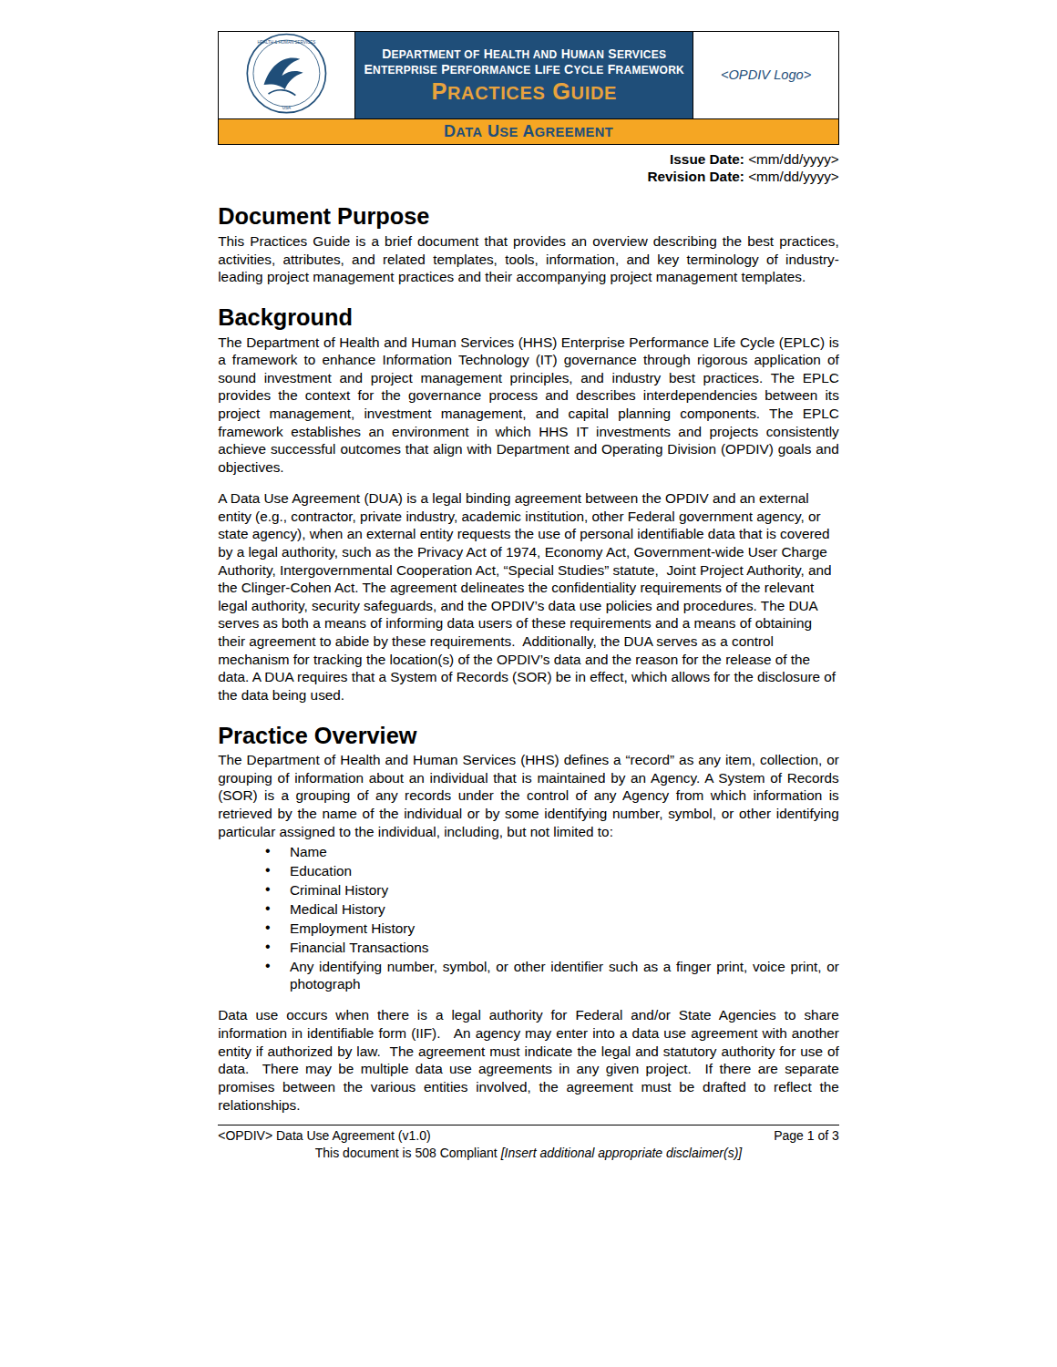| HEALTH & HUMAN SERVICES USA | D EPARTMENT OF H EALTH AND H UMAN S ERVICES E NTERPRISE P ERFORMANCE L IFE C YCLE F RAMEWORK P RACTICES G UIDE | <OPDIV Logo> |
| D ATA U SE A GREEMENT |
Issue Date: <mm/dd/yyyy>
Revision Date: <mm/dd/yyyy>
Document Purpose
This Practices Guide is a brief document that provides an overview describing the best practices, activities, attributes, and related templates, tools, information, and key terminology of industry-leading project management practices and their accompanying project management templates.
Background
The Department of Health and Human Services (HHS) Enterprise Performance Life Cycle (EPLC) is a framework to enhance Information Technology (IT) governance through rigorous application of sound investment and project management principles, and industry best practices. The EPLC provides the context for the governance process and describes interdependencies between its project management, investment management, and capital planning components. The EPLC framework establishes an environment in which HHS IT investments and projects consistently achieve successful outcomes that align with Department and Operating Division (OPDIV) goals and objectives.
A Data Use Agreement (DUA) is a legal binding agreement between the OPDIV and an external entity (e.g., contractor, private industry, academic institution, other Federal government agency, or state agency), when an external entity requests the use of personal identifiable data that is covered by a legal authority, such as the Privacy Act of 1974, Economy Act, Government-wide User Charge Authority, Intergovernmental Cooperation Act, “Special Studies” statute, Joint Project Authority, and the Clinger-Cohen Act. The agreement delineates the confidentiality requirements of the relevant legal authority, security safeguards, and the OPDIV’s data use policies and procedures. The DUA serves as both a means of informing data users of these requirements and a means of obtaining their agreement to abide by these requirements. Additionally, the DUA serves as a control mechanism for tracking the location(s) of the OPDIV’s data and the reason for the release of the data. A DUA requires that a System of Records (SOR) be in effect, which allows for the disclosure of the data being used.
Practice Overview
The Department of Health and Human Services (HHS) defines a “record” as any item, collection, or grouping of information about an individual that is maintained by an Agency. A System of Records (SOR) is a grouping of any records under the control of any Agency from which information is retrieved by the name of the individual or by some identifying number, symbol, or other identifying particular assigned to the individual, including, but not limited to:
Name
Education
Criminal History
Medical History
Employment History
Financial Transactions
Any identifying number, symbol, or other identifier such as a finger print, voice print, or photograph
Data use occurs when there is a legal authority for Federal and/or State Agencies to share information in identifiable form (IIF). An agency may enter into a data use agreement with another entity if authorized by law. The agreement must indicate the legal and statutory authority for use of data. There may be multiple data use agreements in any given project. If there are separate promises between the various entities involved, the agreement must be drafted to reflect the relationships.
<OPDIV> Data Use Agreement (v1.0) Page 1 of 3
This document is 508 Compliant [Insert additional appropriate disclaimer(s)]